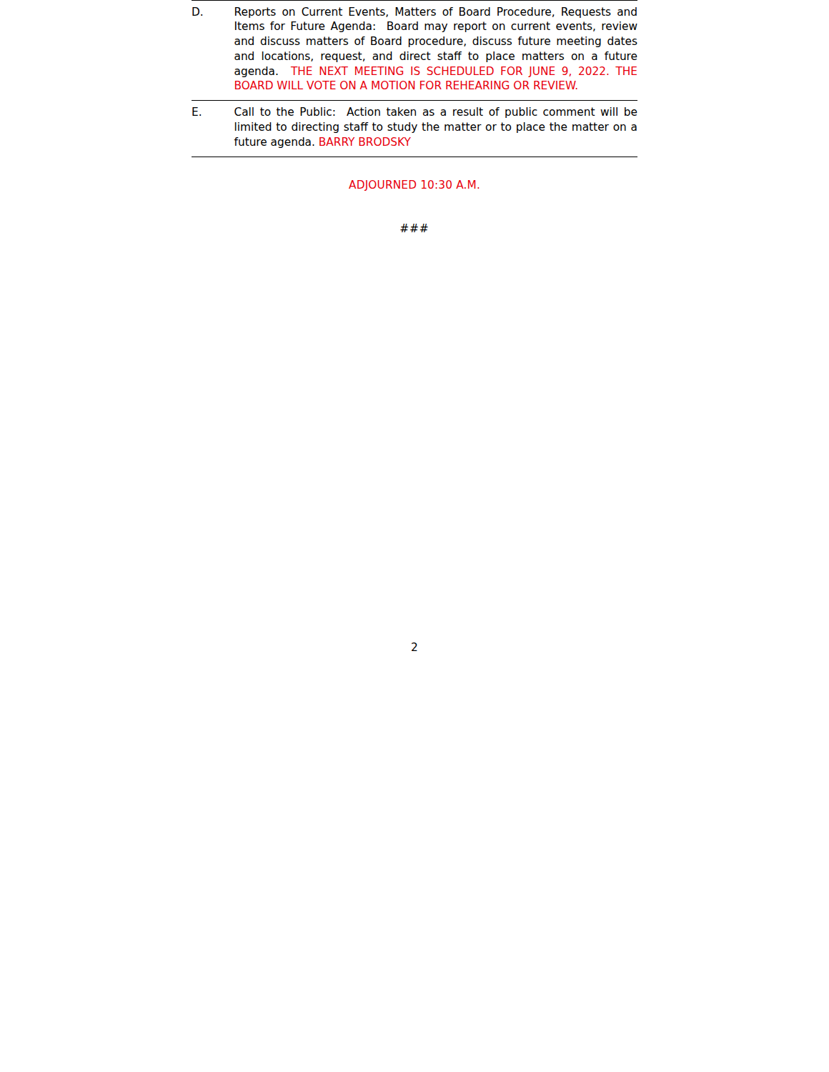| D. | Reports on Current Events, Matters of Board Procedure, Requests and Items for Future Agenda: Board may report on current events, review and discuss matters of Board procedure, discuss future meeting dates and locations, request, and direct staff to place matters on a future agenda. THE NEXT MEETING IS SCHEDULED FOR JUNE 9, 2022. THE BOARD WILL VOTE ON A MOTION FOR REHEARING OR REVIEW. |
| E. | Call to the Public: Action taken as a result of public comment will be limited to directing staff to study the matter or to place the matter on a future agenda. BARRY BRODSKY |
ADJOURNED 10:30 A.M.
###
2